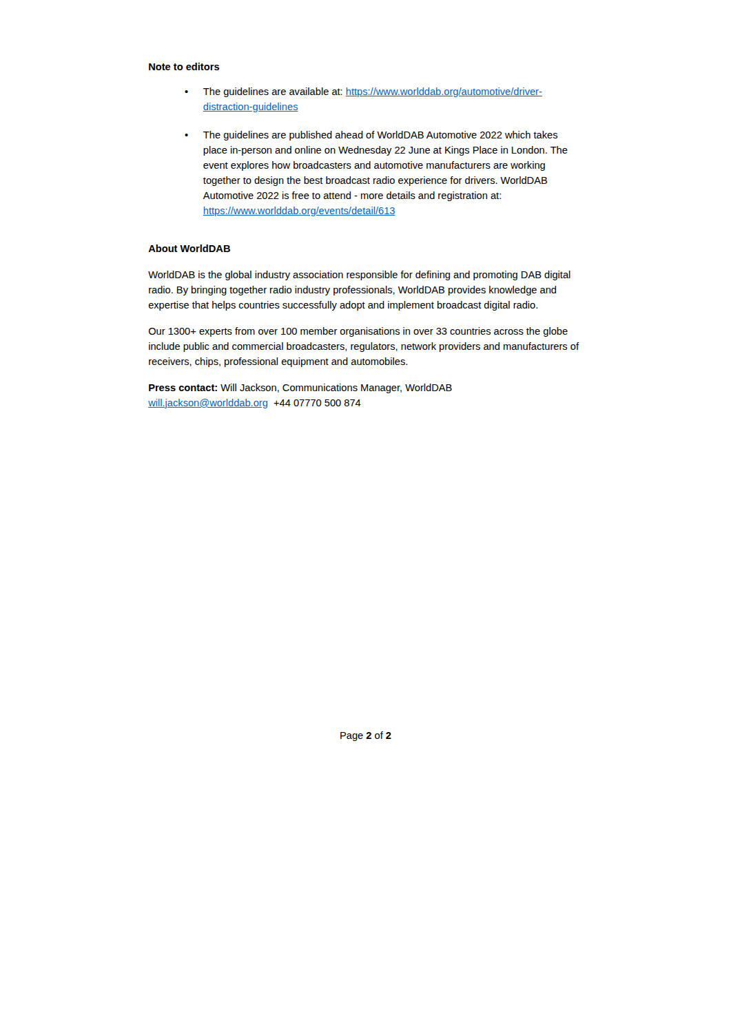Note to editors
The guidelines are available at: https://www.worlddab.org/automotive/driver-distraction-guidelines
The guidelines are published ahead of WorldDAB Automotive 2022 which takes place in-person and online on Wednesday 22 June at Kings Place in London. The event explores how broadcasters and automotive manufacturers are working together to design the best broadcast radio experience for drivers. WorldDAB Automotive 2022 is free to attend - more details and registration at: https://www.worlddab.org/events/detail/613
About WorldDAB
WorldDAB is the global industry association responsible for defining and promoting DAB digital radio. By bringing together radio industry professionals, WorldDAB provides knowledge and expertise that helps countries successfully adopt and implement broadcast digital radio.
Our 1300+ experts from over 100 member organisations in over 33 countries across the globe include public and commercial broadcasters, regulators, network providers and manufacturers of receivers, chips, professional equipment and automobiles.
Press contact: Will Jackson, Communications Manager, WorldDAB
will.jackson@worlddab.org +44 07770 500 874
Page 2 of 2